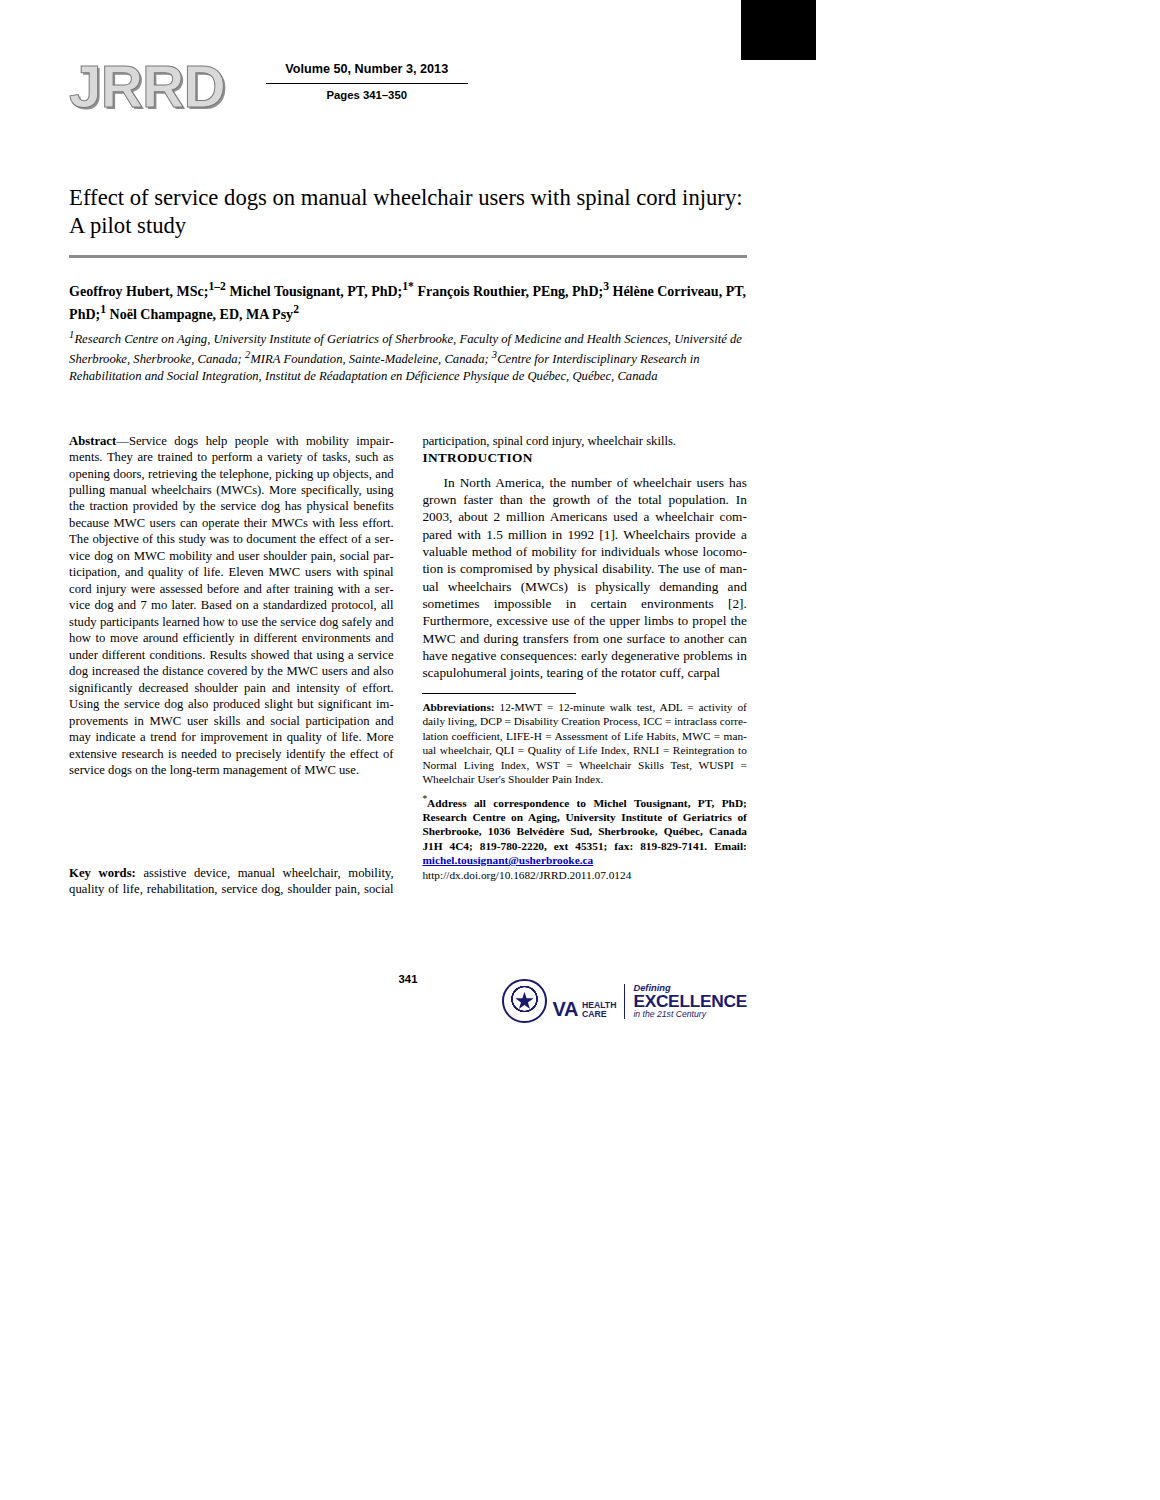JRRD
Volume 50, Number 3, 2013
Pages 341–350
Effect of service dogs on manual wheelchair users with spinal cord injury: A pilot study
Geoffroy Hubert, MSc;1–2 Michel Tousignant, PT, PhD;1* François Routhier, PEng, PhD;3 Hélène Corriveau, PT, PhD;1 Noël Champagne, ED, MA Psy2
1Research Centre on Aging, University Institute of Geriatrics of Sherbrooke, Faculty of Medicine and Health Sciences, Université de Sherbrooke, Sherbrooke, Canada; 2MIRA Foundation, Sainte-Madeleine, Canada; 3Centre for Interdisciplinary Research in Rehabilitation and Social Integration, Institut de Réadaptation en Déficience Physique de Québec, Québec, Canada
Abstract—Service dogs help people with mobility impairments. They are trained to perform a variety of tasks, such as opening doors, retrieving the telephone, picking up objects, and pulling manual wheelchairs (MWCs). More specifically, using the traction provided by the service dog has physical benefits because MWC users can operate their MWCs with less effort. The objective of this study was to document the effect of a service dog on MWC mobility and user shoulder pain, social participation, and quality of life. Eleven MWC users with spinal cord injury were assessed before and after training with a service dog and 7 mo later. Based on a standardized protocol, all study participants learned how to use the service dog safely and how to move around efficiently in different environments and under different conditions. Results showed that using a service dog increased the distance covered by the MWC users and also significantly decreased shoulder pain and intensity of effort. Using the service dog also produced slight but significant improvements in MWC user skills and social participation and may indicate a trend for improvement in quality of life. More extensive research is needed to precisely identify the effect of service dogs on the long-term management of MWC use.
Key words: assistive device, manual wheelchair, mobility, quality of life, rehabilitation, service dog, shoulder pain, social participation, spinal cord injury, wheelchair skills.
INTRODUCTION
In North America, the number of wheelchair users has grown faster than the growth of the total population. In 2003, about 2 million Americans used a wheelchair compared with 1.5 million in 1992 [1]. Wheelchairs provide a valuable method of mobility for individuals whose locomotion is compromised by physical disability. The use of manual wheelchairs (MWCs) is physically demanding and sometimes impossible in certain environments [2]. Furthermore, excessive use of the upper limbs to propel the MWC and during transfers from one surface to another can have negative consequences: early degenerative problems in scapulohumeral joints, tearing of the rotator cuff, carpal
Abbreviations: 12-MWT = 12-minute walk test, ADL = activity of daily living, DCP = Disability Creation Process, ICC = intraclass correlation coefficient, LIFE-H = Assessment of Life Habits, MWC = manual wheelchair, QLI = Quality of Life Index, RNLI = Reintegration to Normal Living Index, WST = Wheelchair Skills Test, WUSPI = Wheelchair User's Shoulder Pain Index.
*Address all correspondence to Michel Tousignant, PT, PhD; Research Centre on Aging, University Institute of Geriatrics of Sherbrooke, 1036 Belvédère Sud, Sherbrooke, Québec, Canada J1H 4C4; 819-780-2220, ext 45351; fax: 819-829-7141. Email: michel.tousignant@usherbrooke.ca
http://dx.doi.org/10.1682/JRRD.2011.07.0124
341
VA HEALTH
CARE Defining EXCELLENCE in the 21st Century